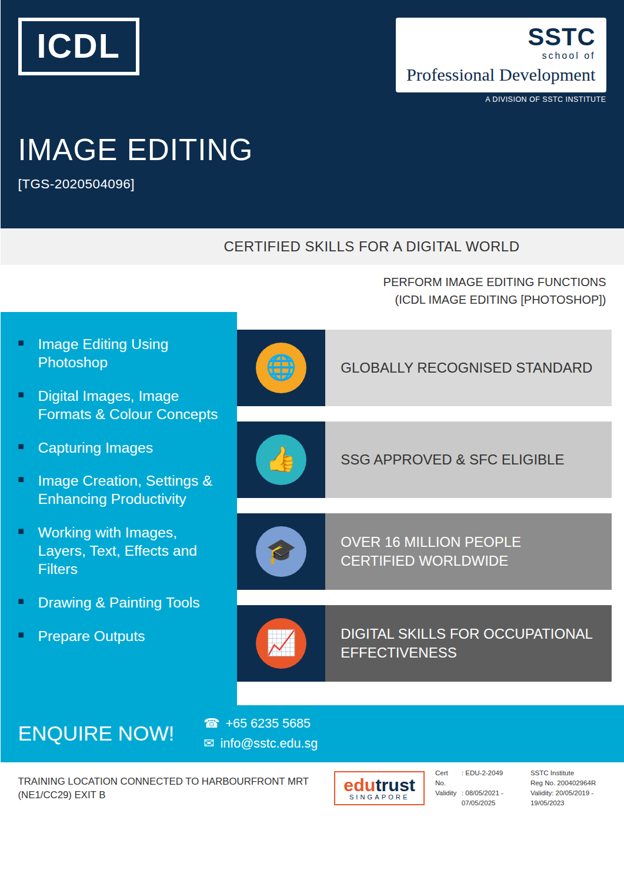ICDL
SSTC
school of
Professional Development
A DIVISION OF SSTC INSTITUTE
Image Editing
[TGS-2020504096]
Certified Skills for a Digital World
Perform Image Editing Functions
(ICDL Image Editing [Photoshop])
Image Editing Using Photoshop
Digital Images, Image Formats & Colour Concepts
Capturing Images
Image Creation, Settings & Enhancing Productivity
Working with Images, Layers, Text, Effects and Filters
Drawing & Painting Tools
Prepare Outputs
🌐
Globally Recognised Standard
👍
SSG Approved & SFC Eligible
🎓
Over 16 Million People Certified Worldwide
📈
Digital Skills for Occupational Effectiveness
Enquire Now!
☎+65 6235 5685
✉info@sstc.edu.sg
TRAINING LOCATION CONNECTED TO HARBOURFRONT MRT (NE1/CC29) EXIT B
edu trust
SINGAPORE
| Cert No. | : EDU-2-2049 |
| Validity | : 08/05/2021 - 07/05/2025 |
| SSTC Institute |
| Reg No. 200402964R |
| Validity: 20/05/2019 - 19/05/2023 |